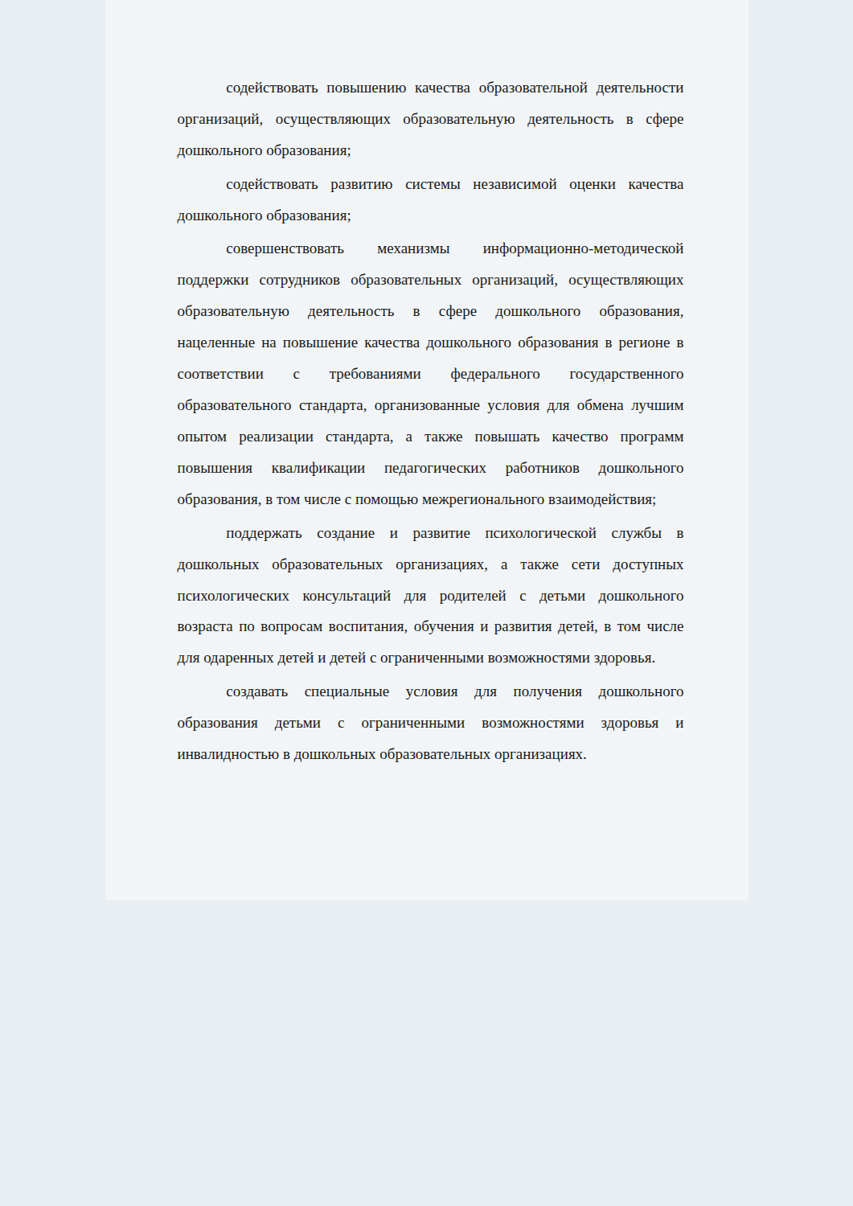содействовать повышению качества образовательной деятельности организаций, осуществляющих образовательную деятельность в сфере дошкольного образования;
содействовать развитию системы независимой оценки качества дошкольного образования;
совершенствовать механизмы информационно-методической поддержки сотрудников образовательных организаций, осуществляющих образовательную деятельность в сфере дошкольного образования, нацеленные на повышение качества дошкольного образования в регионе в соответствии с требованиями федерального государственного образовательного стандарта, организованные условия для обмена лучшим опытом реализации стандарта, а также повышать качество программ повышения квалификации педагогических работников дошкольного образования, в том числе с помощью межрегионального взаимодействия;
поддержать создание и развитие психологической службы в дошкольных образовательных организациях, а также сети доступных психологических консультаций для родителей с детьми дошкольного возраста по вопросам воспитания, обучения и развития детей, в том числе для одаренных детей и детей с ограниченными возможностями здоровья.
создавать специальные условия для получения дошкольного образования детьми с ограниченными возможностями здоровья и инвалидностью в дошкольных образовательных организациях.